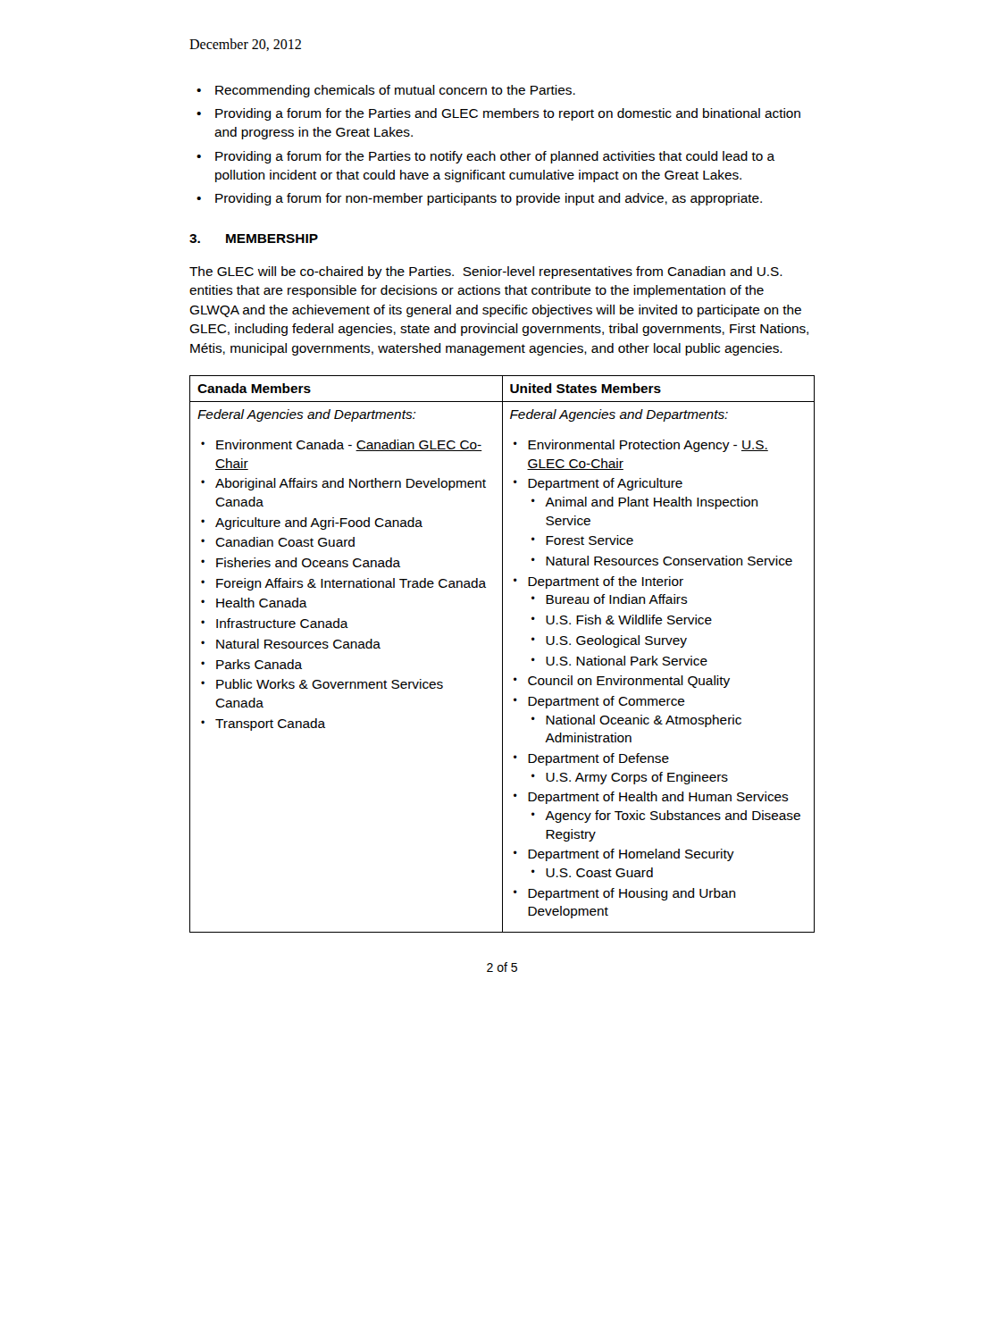December 20, 2012
Recommending chemicals of mutual concern to the Parties.
Providing a forum for the Parties and GLEC members to report on domestic and binational action and progress in the Great Lakes.
Providing a forum for the Parties to notify each other of planned activities that could lead to a pollution incident or that could have a significant cumulative impact on the Great Lakes.
Providing a forum for non-member participants to provide input and advice, as appropriate.
3. MEMBERSHIP
The GLEC will be co-chaired by the Parties. Senior-level representatives from Canadian and U.S. entities that are responsible for decisions or actions that contribute to the implementation of the GLWQA and the achievement of its general and specific objectives will be invited to participate on the GLEC, including federal agencies, state and provincial governments, tribal governments, First Nations, Métis, municipal governments, watershed management agencies, and other local public agencies.
| Canada Members | United States Members |
| --- | --- |
| Federal Agencies and Departments: Environment Canada - Canadian GLEC Co-Chair Aboriginal Affairs and Northern Development Canada Agriculture and Agri-Food Canada Canadian Coast Guard Fisheries and Oceans Canada Foreign Affairs & International Trade Canada Health Canada Infrastructure Canada Natural Resources Canada Parks Canada Public Works & Government Services Canada Transport Canada | Federal Agencies and Departments: Environmental Protection Agency - U.S. GLEC Co-Chair Department of Agriculture Animal and Plant Health Inspection Service Forest Service Natural Resources Conservation Service Department of the Interior Bureau of Indian Affairs U.S. Fish & Wildlife Service U.S. Geological Survey U.S. National Park Service Council on Environmental Quality Department of Commerce National Oceanic & Atmospheric Administration Department of Defense U.S. Army Corps of Engineers Department of Health and Human Services Agency for Toxic Substances and Disease Registry Department of Homeland Security U.S. Coast Guard Department of Housing and Urban Development |
2 of 5